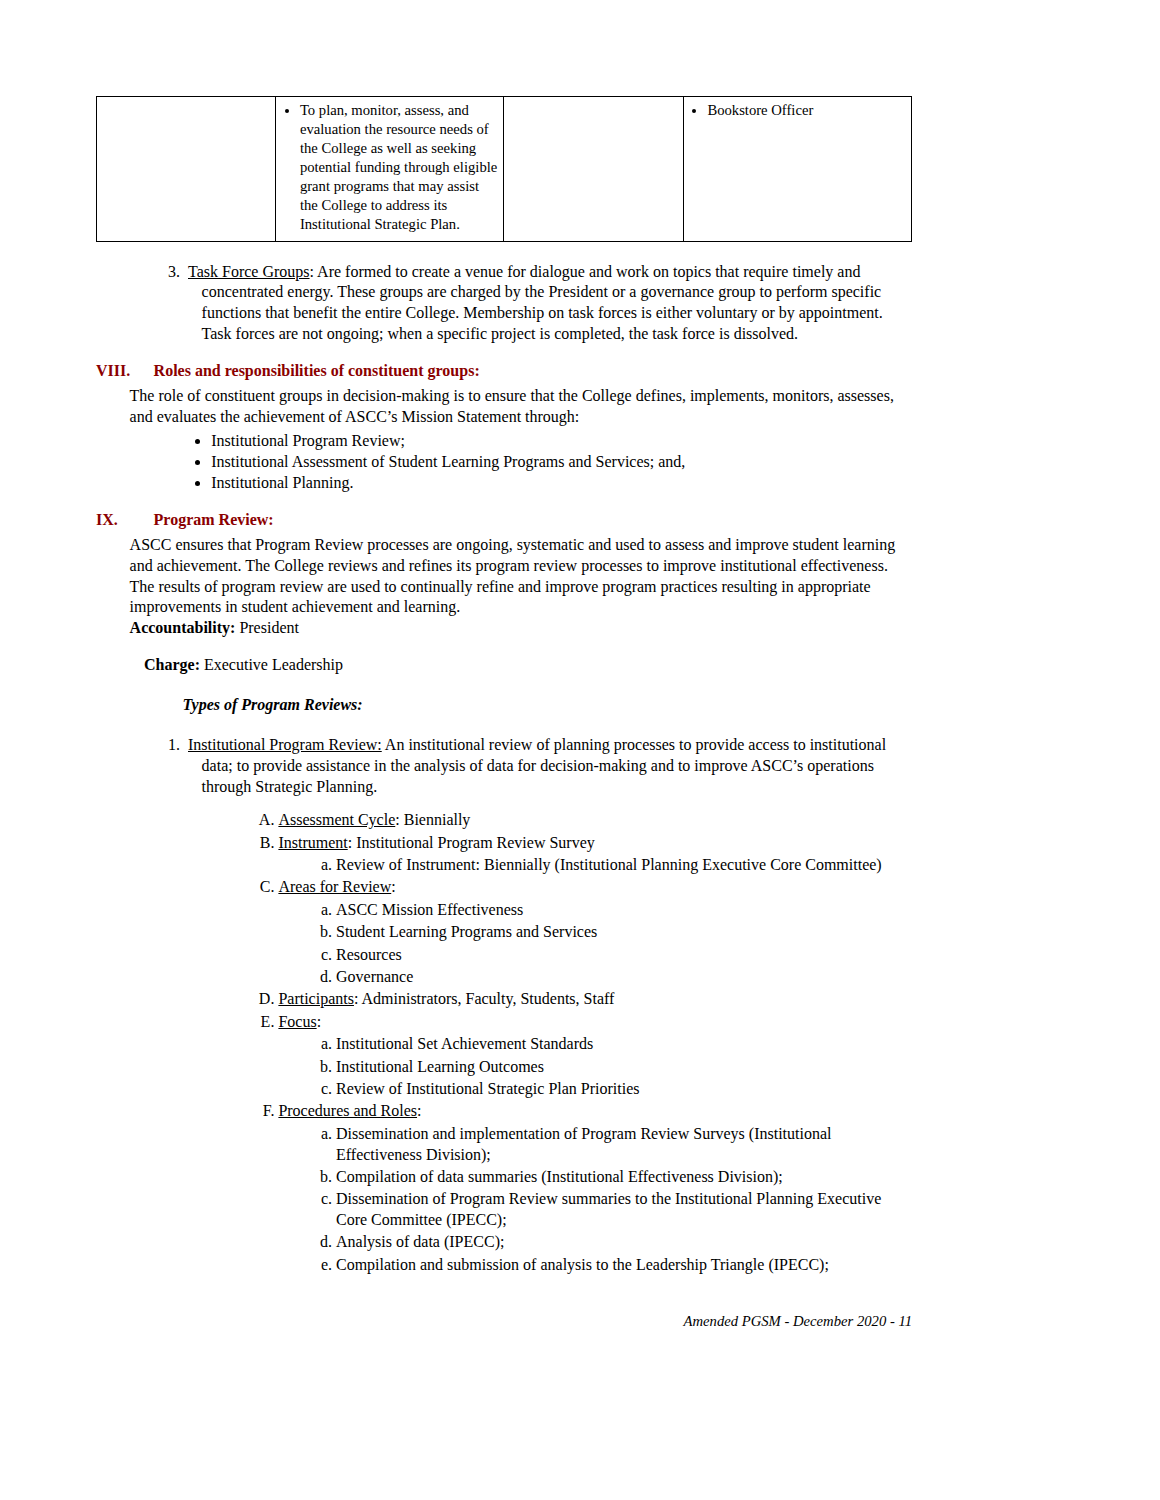| | To plan, monitor, assess, and evaluation the resource needs of the College as well as seeking potential funding through eligible grant programs that may assist the College to address its Institutional Strategic Plan. | | Bookstore Officer |
3. Task Force Groups: Are formed to create a venue for dialogue and work on topics that require timely and concentrated energy. These groups are charged by the President or a governance group to perform specific functions that benefit the entire College. Membership on task forces is either voluntary or by appointment. Task forces are not ongoing; when a specific project is completed, the task force is dissolved.
VIII. Roles and responsibilities of constituent groups:
The role of constituent groups in decision-making is to ensure that the College defines, implements, monitors, assesses, and evaluates the achievement of ASCC’s Mission Statement through:
Institutional Program Review;
Institutional Assessment of Student Learning Programs and Services; and,
Institutional Planning.
IX. Program Review:
ASCC ensures that Program Review processes are ongoing, systematic and used to assess and improve student learning and achievement. The College reviews and refines its program review processes to improve institutional effectiveness. The results of program review are used to continually refine and improve program practices resulting in appropriate improvements in student achievement and learning.
Accountability: President
Charge: Executive Leadership
Types of Program Reviews:
1. Institutional Program Review: An institutional review of planning processes to provide access to institutional data; to provide assistance in the analysis of data for decision-making and to improve ASCC’s operations through Strategic Planning.
Assessment Cycle: Biennially
Instrument: Institutional Program Review Survey
Review of Instrument: Biennially (Institutional Planning Executive Core Committee)
Areas for Review:
ASCC Mission Effectiveness
Student Learning Programs and Services
Resources
Governance
Participants: Administrators, Faculty, Students, Staff
Focus:
Institutional Set Achievement Standards
Institutional Learning Outcomes
Review of Institutional Strategic Plan Priorities
Procedures and Roles:
Dissemination and implementation of Program Review Surveys (Institutional Effectiveness Division);
Compilation of data summaries (Institutional Effectiveness Division);
Dissemination of Program Review summaries to the Institutional Planning Executive Core Committee (IPECC);
Analysis of data (IPECC);
Compilation and submission of analysis to the Leadership Triangle (IPECC);
Amended PGSM - December 2020 - 11